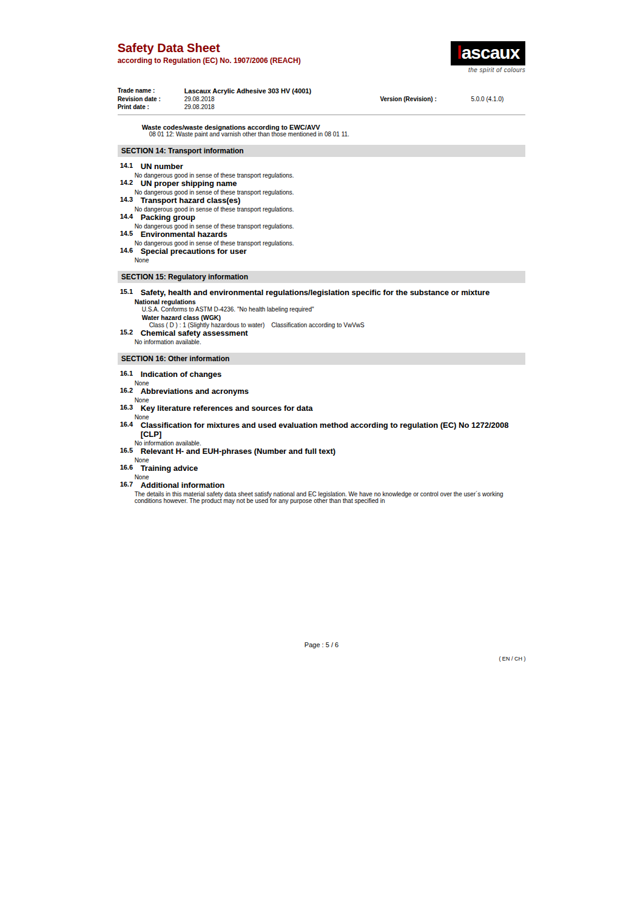Safety Data Sheet
according to Regulation (EC) No. 1907/2006 (REACH)
lascaux
the spirit of colours
| Trade name : | Lascaux Acrylic Adhesive 303 HV (4001) | | |
| Revision date : | 29.08.2018 | Version (Revision) : | 5.0.0 (4.1.0) |
| Print date : | 29.08.2018 | | |
Waste codes/waste designations according to EWC/AVV
08 01 12: Waste paint and varnish other than those mentioned in 08 01 11.
SECTION 14: Transport information
14.1
UN number
No dangerous good in sense of these transport regulations.
14.2
UN proper shipping name
No dangerous good in sense of these transport regulations.
14.3
Transport hazard class(es)
No dangerous good in sense of these transport regulations.
14.4
Packing group
No dangerous good in sense of these transport regulations.
14.5
Environmental hazards
No dangerous good in sense of these transport regulations.
14.6
Special precautions for user
None
SECTION 15: Regulatory information
15.1
Safety, health and environmental regulations/legislation specific for the substance or mixture
National regulations
U.S.A. Conforms to ASTM D-4236. "No health labeling required"
Water hazard class (WGK)
Class ( D ) : 1 (Slightly hazardous to water) Classification according to VwVwS
15.2
Chemical safety assessment
No information available.
SECTION 16: Other information
16.1
Indication of changes
None
16.2
Abbreviations and acronyms
None
16.3
Key literature references and sources for data
None
16.4
Classification for mixtures and used evaluation method according to regulation (EC) No 1272/2008 [CLP]
No information available.
16.5
Relevant H- and EUH-phrases (Number and full text)
None
16.6
Training advice
None
16.7
Additional information
The details in this material safety data sheet satisfy national and EC legislation. We have no knowledge or control over the user´s working conditions however. The product may not be used for any purpose other than that specified in
Page : 5 / 6
( EN / CH )